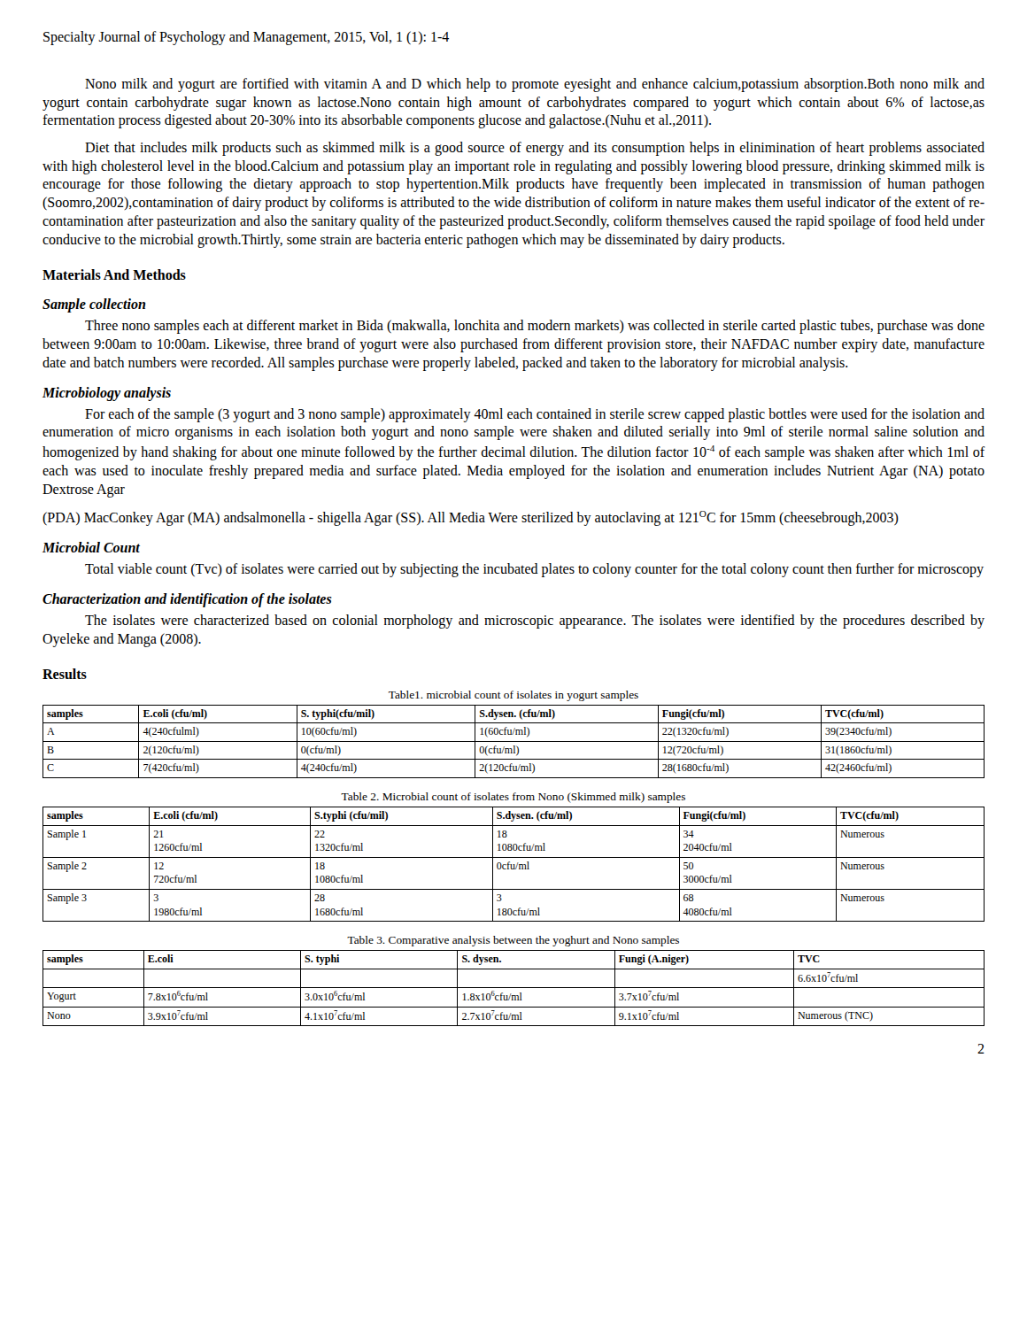Specialty Journal of Psychology and Management, 2015, Vol, 1 (1): 1-4
Nono milk and yogurt are fortified with vitamin A and D which help to promote eyesight and enhance calcium,potassium absorption.Both nono milk and yogurt contain carbohydrate sugar known as lactose.Nono contain high amount of carbohydrates compared to yogurt which contain about 6% of lactose,as fermentation process digested about 20-30% into its absorbable components glucose and galactose.(Nuhu et al.,2011).
Diet that includes milk products such as skimmed milk is a good source of energy and its consumption helps in elinimination of heart problems associated with high cholesterol level in the blood.Calcium and potassium play an important role in regulating and possibly lowering blood pressure, drinking skimmed milk is encourage for those following the dietary approach to stop hypertention.Milk products have frequently been implecated in transmission of human pathogen (Soomro,2002),contamination of dairy product by coliforms is attributed to the wide distribution of coliform in nature makes them useful indicator of the extent of re-contamination after pasteurization and also the sanitary quality of the pasteurized product.Secondly, coliform themselves caused the rapid spoilage of food held under conducive to the microbial growth.Thirtly, some strain are bacteria enteric pathogen which may be disseminated by dairy products.
Materials And Methods
Sample collection
Three nono samples each at different market in Bida (makwalla, lonchita and modern markets) was collected in sterile carted plastic tubes, purchase was done between 9:00am to 10:00am. Likewise, three brand of yogurt were also purchased from different provision store, their NAFDAC number expiry date, manufacture date and batch numbers were recorded. All samples purchase were properly labeled, packed and taken to the laboratory for microbial analysis.
Microbiology analysis
For each of the sample (3 yogurt and 3 nono sample) approximately 40ml each contained in sterile screw capped plastic bottles were used for the isolation and enumeration of micro organisms in each isolation both yogurt and nono sample were shaken and diluted serially into 9ml of sterile normal saline solution and homogenized by hand shaking for about one minute followed by the further decimal dilution. The dilution factor 10-4 of each sample was shaken after which 1ml of each was used to inoculate freshly prepared media and surface plated. Media employed for the isolation and enumeration includes Nutrient Agar (NA) potato Dextrose Agar
(PDA) MacConkey Agar (MA) andsalmonella - shigella Agar (SS). All Media Were sterilized by autoclaving at 121OC for 15mm (cheesebrough,2003)
Microbial Count
Total viable count (Tvc) of isolates were carried out by subjecting the incubated plates to colony counter for the total colony count then further for microscopy
Characterization and identification of the isolates
The isolates were characterized based on colonial morphology and microscopic appearance. The isolates were identified by the procedures described by Oyeleke and Manga (2008).
Results
Table1. microbial count of isolates in yogurt samples
| samples | E.coli (cfu/ml) | S. typhi(cfu/mil) | S.dysen. (cfu/ml) | Fungi(cfu/ml) | TVC(cfu/ml) |
| --- | --- | --- | --- | --- | --- |
| A | 4(240cfulml) | 10(60cfu/ml) | 1(60cfu/ml) | 22(1320cfu/ml) | 39(2340cfu/ml) |
| B | 2(120cfu/ml) | 0(cfu/ml) | 0(cfu/ml) | 12(720cfu/ml) | 31(1860cfu/ml) |
| C | 7(420cfu/ml) | 4(240cfu/ml) | 2(120cfu/ml) | 28(1680cfu/ml) | 42(2460cfu/ml) |
Table 2. Microbial count of isolates from Nono (Skimmed milk) samples
| samples | E.coli (cfu/ml) | S.typhi (cfu/mil) | S.dysen. (cfu/ml) | Fungi(cfu/ml) | TVC(cfu/ml) |
| --- | --- | --- | --- | --- | --- |
| Sample 1 | 21 1260cfu/ml | 22 1320cfu/ml | 18 1080cfu/ml | 34 2040cfu/ml | Numerous |
| Sample 2 | 12 720cfu/ml | 18 1080cfu/ml | 0cfu/ml | 50 3000cfu/ml | Numerous |
| Sample 3 | 3 1980cfu/ml | 28 1680cfu/ml | 3 180cfu/ml | 68 4080cfu/ml | Numerous |
Table 3. Comparative analysis between the yoghurt and Nono samples
| samples | E.coli | S. typhi | S. dysen. | Fungi (A.niger) | TVC |
| --- | --- | --- | --- | --- | --- |
| | | | | | 6.6x10 7 cfu/ml |
| Yogurt | 7.8x10 6 cfu/ml | 3.0x10 6 cfu/ml | 1.8x10 6 cfu/ml | 3.7x10 7 cfu/ml | |
| Nono | 3.9x10 7 cfu/ml | 4.1x10 7 cfu/ml | 2.7x10 7 cfu/ml | 9.1x10 7 cfu/ml | Numerous (TNC) |
2